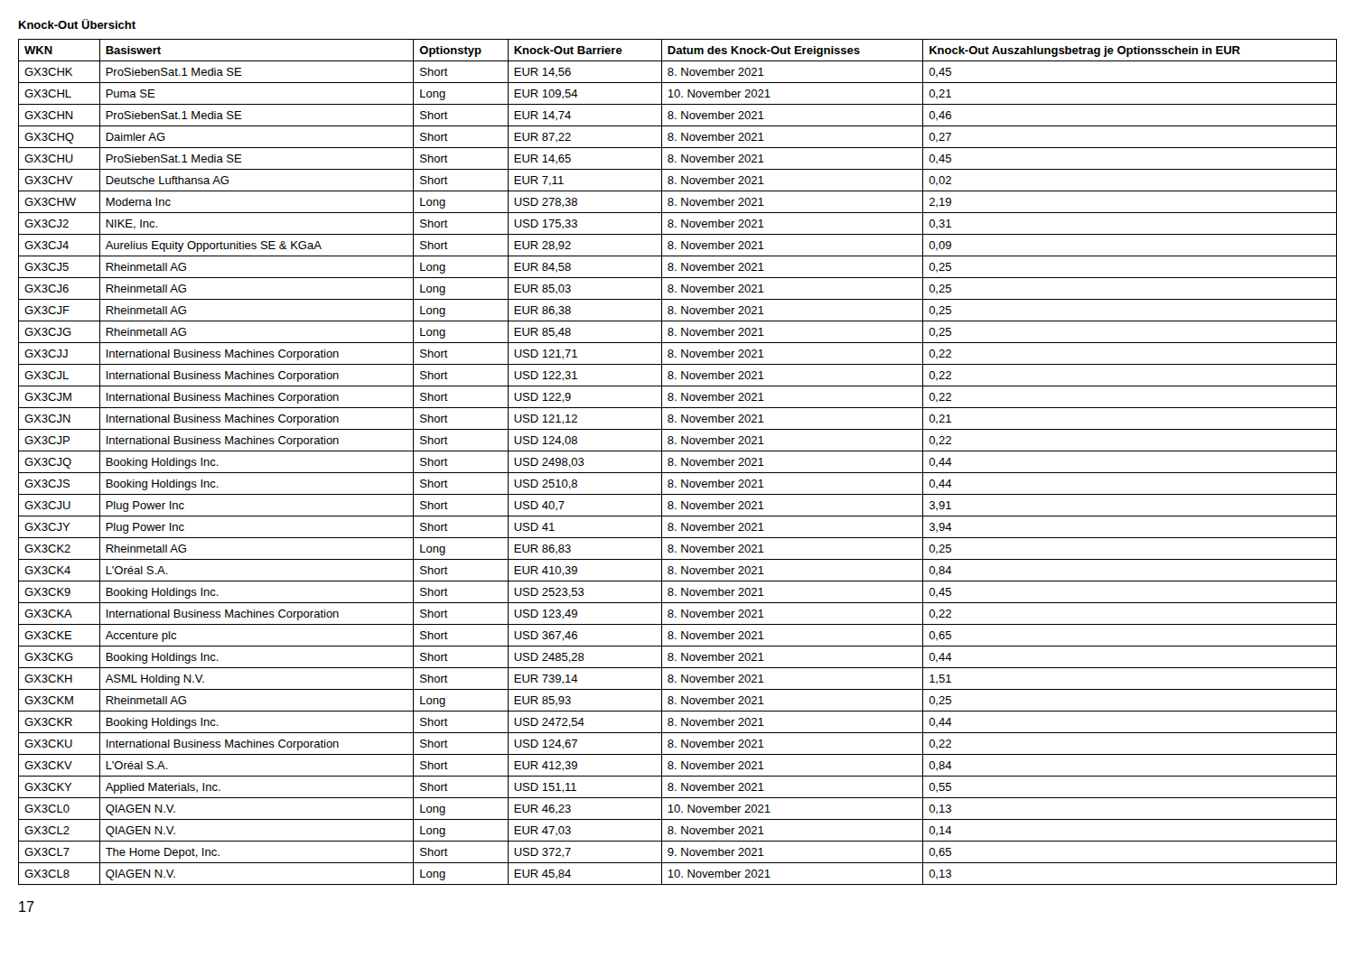Knock-Out Übersicht
| WKN | Basiswert | Optionstyp | Knock-Out Barriere | Datum des Knock-Out Ereignisses | Knock-Out Auszahlungsbetrag je Optionsschein in EUR |
| --- | --- | --- | --- | --- | --- |
| GX3CHK | ProSiebenSat.1 Media SE | Short | EUR 14,56 | 8. November 2021 | 0,45 |
| GX3CHL | Puma SE | Long | EUR 109,54 | 10. November 2021 | 0,21 |
| GX3CHN | ProSiebenSat.1 Media SE | Short | EUR 14,74 | 8. November 2021 | 0,46 |
| GX3CHQ | Daimler AG | Short | EUR 87,22 | 8. November 2021 | 0,27 |
| GX3CHU | ProSiebenSat.1 Media SE | Short | EUR 14,65 | 8. November 2021 | 0,45 |
| GX3CHV | Deutsche Lufthansa AG | Short | EUR 7,11 | 8. November 2021 | 0,02 |
| GX3CHW | Moderna Inc | Long | USD 278,38 | 8. November 2021 | 2,19 |
| GX3CJ2 | NIKE, Inc. | Short | USD 175,33 | 8. November 2021 | 0,31 |
| GX3CJ4 | Aurelius Equity Opportunities SE & KGaA | Short | EUR 28,92 | 8. November 2021 | 0,09 |
| GX3CJ5 | Rheinmetall AG | Long | EUR 84,58 | 8. November 2021 | 0,25 |
| GX3CJ6 | Rheinmetall AG | Long | EUR 85,03 | 8. November 2021 | 0,25 |
| GX3CJF | Rheinmetall AG | Long | EUR 86,38 | 8. November 2021 | 0,25 |
| GX3CJG | Rheinmetall AG | Long | EUR 85,48 | 8. November 2021 | 0,25 |
| GX3CJJ | International Business Machines Corporation | Short | USD 121,71 | 8. November 2021 | 0,22 |
| GX3CJL | International Business Machines Corporation | Short | USD 122,31 | 8. November 2021 | 0,22 |
| GX3CJM | International Business Machines Corporation | Short | USD 122,9 | 8. November 2021 | 0,22 |
| GX3CJN | International Business Machines Corporation | Short | USD 121,12 | 8. November 2021 | 0,21 |
| GX3CJP | International Business Machines Corporation | Short | USD 124,08 | 8. November 2021 | 0,22 |
| GX3CJQ | Booking Holdings Inc. | Short | USD 2498,03 | 8. November 2021 | 0,44 |
| GX3CJS | Booking Holdings Inc. | Short | USD 2510,8 | 8. November 2021 | 0,44 |
| GX3CJU | Plug Power Inc | Short | USD 40,7 | 8. November 2021 | 3,91 |
| GX3CJY | Plug Power Inc | Short | USD 41 | 8. November 2021 | 3,94 |
| GX3CK2 | Rheinmetall AG | Long | EUR 86,83 | 8. November 2021 | 0,25 |
| GX3CK4 | L'Oréal S.A. | Short | EUR 410,39 | 8. November 2021 | 0,84 |
| GX3CK9 | Booking Holdings Inc. | Short | USD 2523,53 | 8. November 2021 | 0,45 |
| GX3CKA | International Business Machines Corporation | Short | USD 123,49 | 8. November 2021 | 0,22 |
| GX3CKE | Accenture plc | Short | USD 367,46 | 8. November 2021 | 0,65 |
| GX3CKG | Booking Holdings Inc. | Short | USD 2485,28 | 8. November 2021 | 0,44 |
| GX3CKH | ASML Holding N.V. | Short | EUR 739,14 | 8. November 2021 | 1,51 |
| GX3CKM | Rheinmetall AG | Long | EUR 85,93 | 8. November 2021 | 0,25 |
| GX3CKR | Booking Holdings Inc. | Short | USD 2472,54 | 8. November 2021 | 0,44 |
| GX3CKU | International Business Machines Corporation | Short | USD 124,67 | 8. November 2021 | 0,22 |
| GX3CKV | L'Oréal S.A. | Short | EUR 412,39 | 8. November 2021 | 0,84 |
| GX3CKY | Applied Materials, Inc. | Short | USD 151,11 | 8. November 2021 | 0,55 |
| GX3CL0 | QIAGEN N.V. | Long | EUR 46,23 | 10. November 2021 | 0,13 |
| GX3CL2 | QIAGEN N.V. | Long | EUR 47,03 | 8. November 2021 | 0,14 |
| GX3CL7 | The Home Depot, Inc. | Short | USD 372,7 | 9. November 2021 | 0,65 |
| GX3CL8 | QIAGEN N.V. | Long | EUR 45,84 | 10. November 2021 | 0,13 |
17